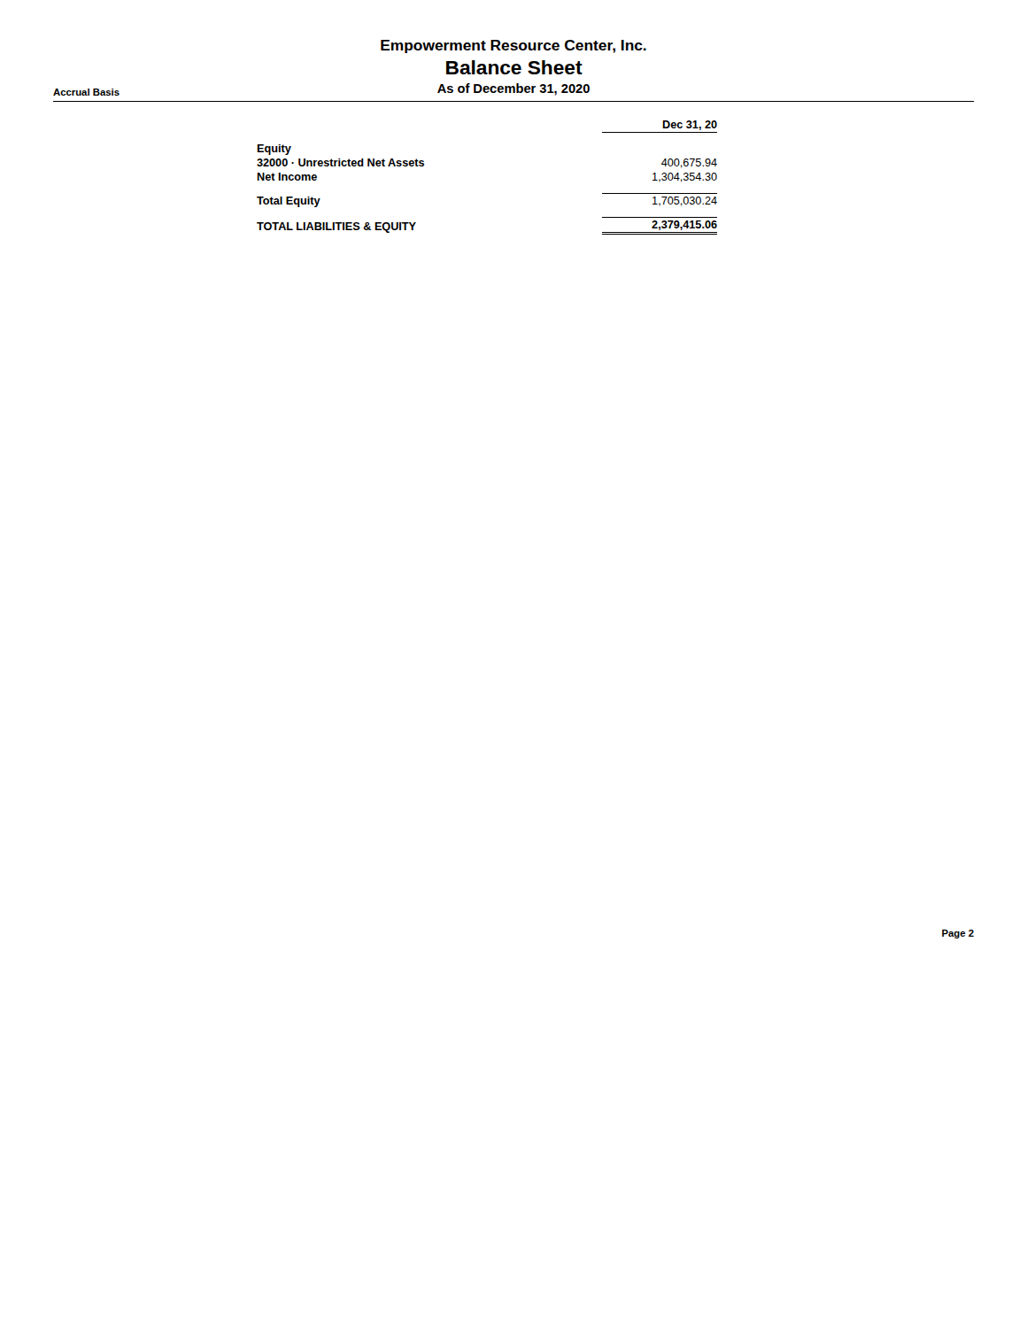Empowerment Resource Center, Inc.
Balance Sheet
As of December 31, 2020
Accrual Basis
| | Dec 31, 20 |
| Equity | |
| 32000 · Unrestricted Net Assets | 400,675.94 |
| Net Income | 1,304,354.30 |
| Total Equity | 1,705,030.24 |
| TOTAL LIABILITIES & EQUITY | 2,379,415.06 |
Page 2